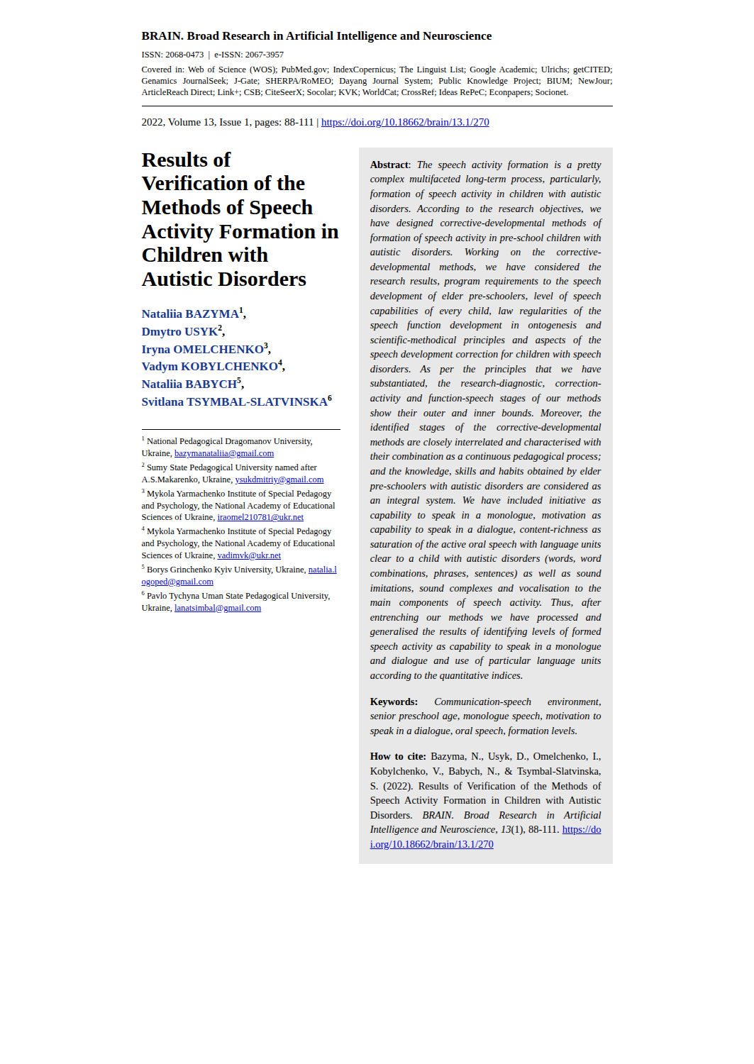BRAIN. Broad Research in Artificial Intelligence and Neuroscience
ISSN: 2068-0473 | e-ISSN: 2067-3957
Covered in: Web of Science (WOS); PubMed.gov; IndexCopernicus; The Linguist List; Google Academic; Ulrichs; getCITED; Genamics JournalSeek; J-Gate; SHERPA/RoMEO; Dayang Journal System; Public Knowledge Project; BIUM; NewJour; ArticleReach Direct; Link+; CSB; CiteSeerX; Socolar; KVK; WorldCat; CrossRef; Ideas RePeC; Econpapers; Socionet.
2022, Volume 13, Issue 1, pages: 88-111 | https://doi.org/10.18662/brain/13.1/270
Results of Verification of the Methods of Speech Activity Formation in Children with Autistic Disorders
Nataliia BAZYMA1,
Dmytro USYK2,
Iryna OMELCHENKO3,
Vadym KOBYLCHENKO4,
Nataliia BABYCH5,
Svitlana TSYMBAL-SLATVINSKA6
1 National Pedagogical Dragomanov University, Ukraine, bazymanataliia@gmail.com
2 Sumy State Pedagogical University named after A.S.Makarenko, Ukraine, ysukdmitriy@gmail.com
3 Mykola Yarmachenko Institute of Special Pedagogy and Psychology, the National Academy of Educational Sciences of Ukraine, iraomel210781@ukr.net
4 Mykola Yarmachenko Institute of Special Pedagogy and Psychology, the National Academy of Educational Sciences of Ukraine, vadimvk@ukr.net
5 Borys Grinchenko Kyiv University, Ukraine, natalia.logoped@gmail.com
6 Pavlo Tychyna Uman State Pedagogical University, Ukraine, lanatsimbal@gmail.com
Abstract: The speech activity formation is a pretty complex multifaceted long-term process, particularly, formation of speech activity in children with autistic disorders. According to the research objectives, we have designed corrective-developmental methods of formation of speech activity in pre-school children with autistic disorders. Working on the corrective-developmental methods, we have considered the research results, program requirements to the speech development of elder pre-schoolers, level of speech capabilities of every child, law regularities of the speech function development in ontogenesis and scientific-methodical principles and aspects of the speech development correction for children with speech disorders. As per the principles that we have substantiated, the research-diagnostic, correction-activity and function-speech stages of our methods show their outer and inner bounds. Moreover, the identified stages of the corrective-developmental methods are closely interrelated and characterised with their combination as a continuous pedagogical process; and the knowledge, skills and habits obtained by elder pre-schoolers with autistic disorders are considered as an integral system. We have included initiative as capability to speak in a monologue, motivation as capability to speak in a dialogue, content-richness as saturation of the active oral speech with language units clear to a child with autistic disorders (words, word combinations, phrases, sentences) as well as sound imitations, sound complexes and vocalisation to the main components of speech activity. Thus, after entrenching our methods we have processed and generalised the results of identifying levels of formed speech activity as capability to speak in a monologue and dialogue and use of particular language units according to the quantitative indices.
Keywords: Communication-speech environment, senior preschool age, monologue speech, motivation to speak in a dialogue, oral speech, formation levels.
How to cite: Bazyma, N., Usyk, D., Omelchenko, I., Kobylchenko, V., Babych, N., & Tsymbal-Slatvinska, S. (2022). Results of Verification of the Methods of Speech Activity Formation in Children with Autistic Disorders. BRAIN. Broad Research in Artificial Intelligence and Neuroscience, 13(1), 88-111. https://doi.org/10.18662/brain/13.1/270